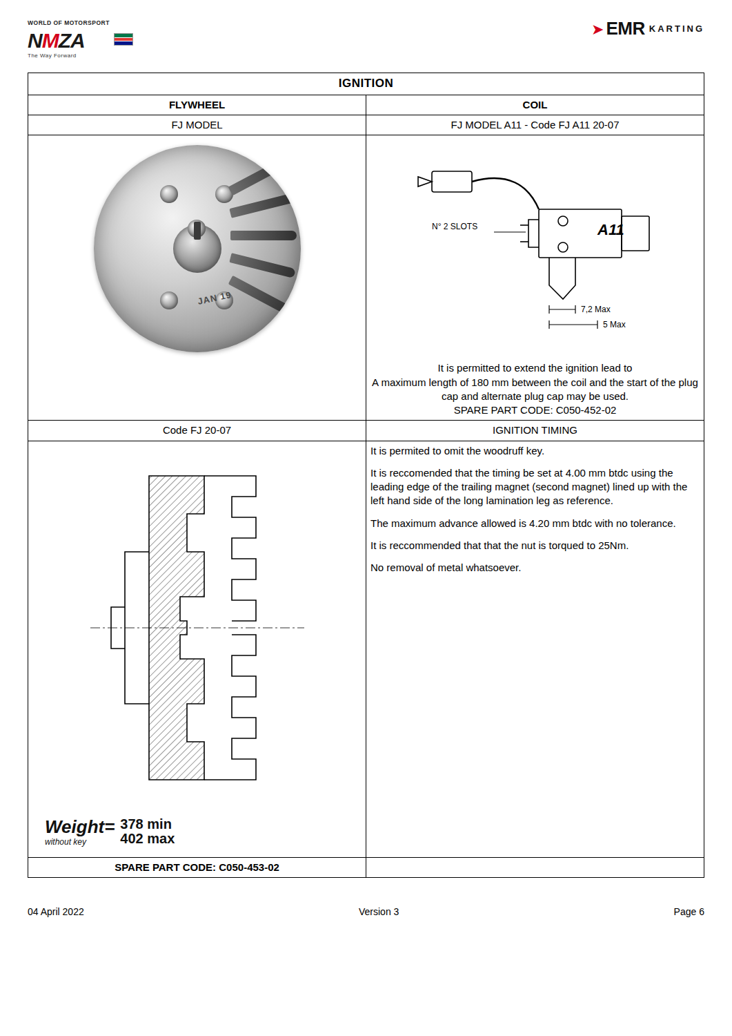WORLD OF MOTORSPORT NMZA The Way Forward
➤EMR
KARTING
| IGNITION |
| --- |
| FLYWHEEL | COIL |
| FJ MODEL | FJ MODEL A11 - Code FJ A11 20-07 |
| JAN 19 | N° 2 SLOTS A11 7,2 Max 5 Max It is permitted to extend the ignition lead to A maximum length of 180 mm between the coil and the start of the plug cap and alternate plug cap may be used. SPARE PART CODE: C050-452-02 |
| Code FJ 20-07 | IGNITION TIMING |
| Weight= without key 378 min 402 max | It is permited to omit the woodruff key. It is reccomended that the timing be set at 4.00 mm btdc using the leading edge of the trailing magnet (second magnet) lined up with the left hand side of the long lamination leg as reference. The maximum advance allowed is 4.20 mm btdc with no tolerance. It is reccommended that that the nut is torqued to 25Nm. No removal of metal whatsoever. |
| SPARE PART CODE: C050-453-02 | |
04 April 2022 Version 3 Page 6